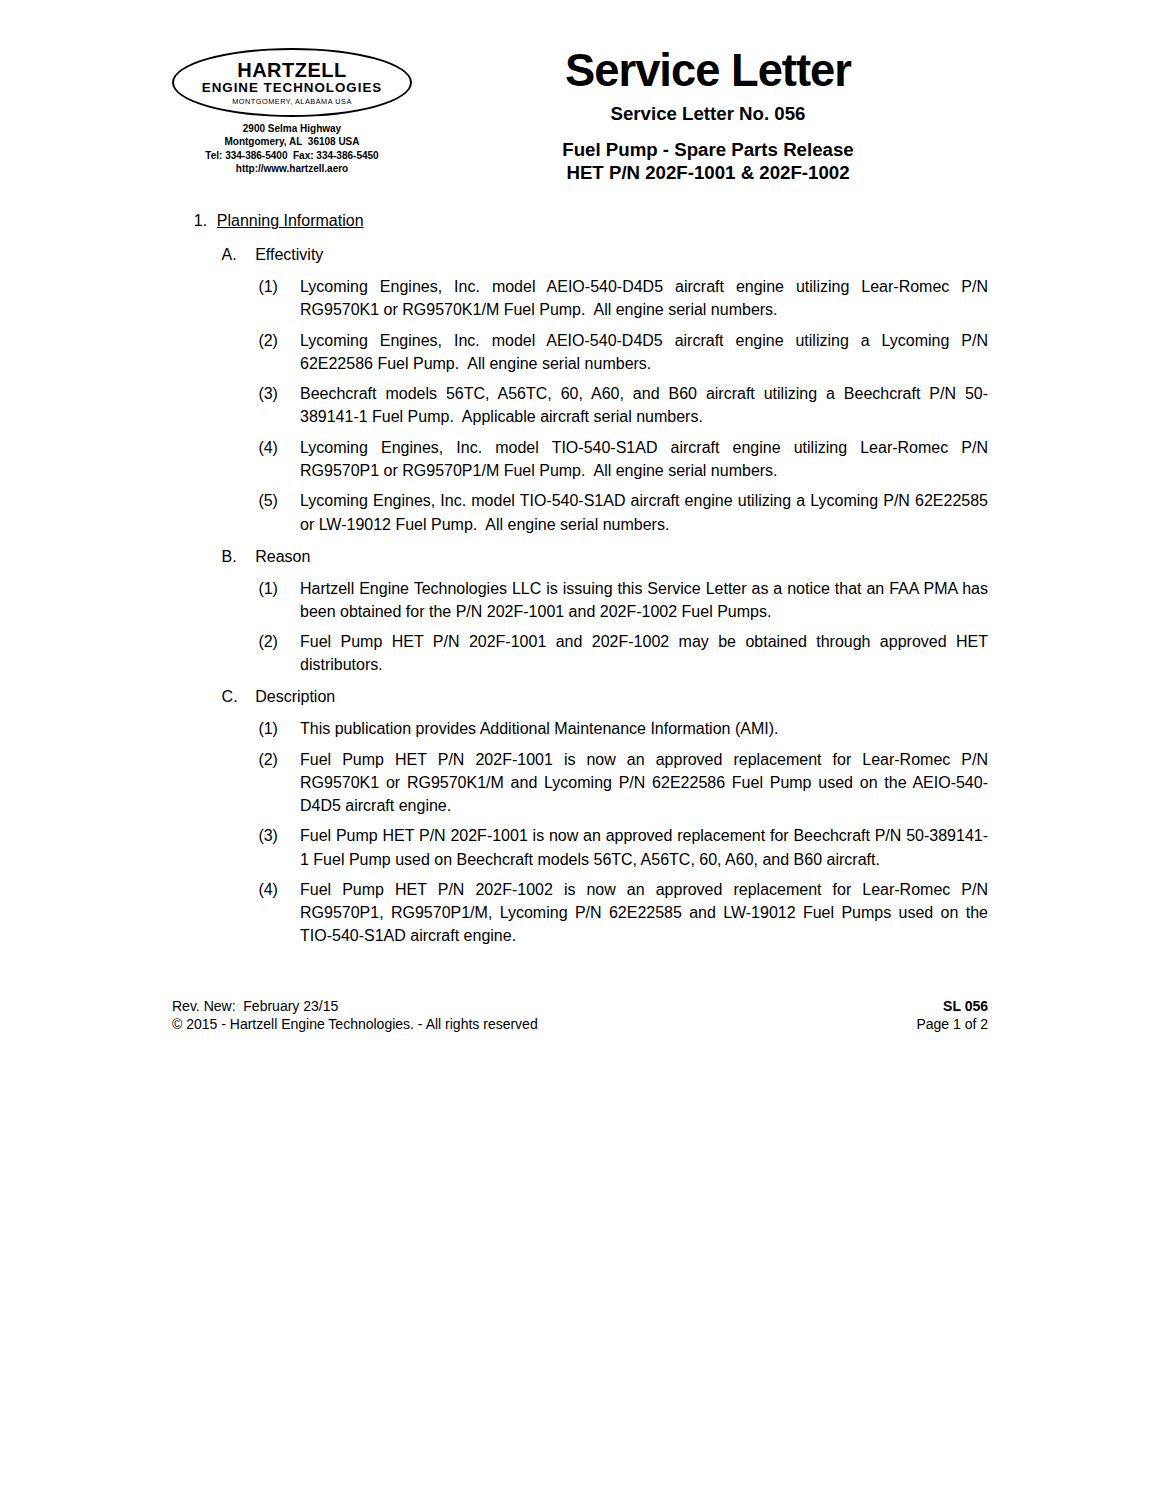HARTZELL
ENGINE TECHNOLOGIES
MONTGOMERY, ALABAMA USA
2900 Selma Highway
Montgomery, AL 36108 USA
Tel: 334-386-5400 Fax: 334-386-5450
http://www.hartzell.aero
Service Letter
Service Letter No. 056
Fuel Pump - Spare Parts Release
HET P/N 202F-1001 & 202F-1002
1.
Planning Information
A.
Effectivity
(1)
Lycoming Engines, Inc. model AEIO-540-D4D5 aircraft engine utilizing Lear-Romec P/N RG9570K1 or RG9570K1/M Fuel Pump. All engine serial numbers.
(2)
Lycoming Engines, Inc. model AEIO-540-D4D5 aircraft engine utilizing a Lycoming P/N 62E22586 Fuel Pump. All engine serial numbers.
(3)
Beechcraft models 56TC, A56TC, 60, A60, and B60 aircraft utilizing a Beechcraft P/N 50-389141-1 Fuel Pump. Applicable aircraft serial numbers.
(4)
Lycoming Engines, Inc. model TIO-540-S1AD aircraft engine utilizing Lear-Romec P/N RG9570P1 or RG9570P1/M Fuel Pump. All engine serial numbers.
(5)
Lycoming Engines, Inc. model TIO-540-S1AD aircraft engine utilizing a Lycoming P/N 62E22585 or LW-19012 Fuel Pump. All engine serial numbers.
B.
Reason
(1)
Hartzell Engine Technologies LLC is issuing this Service Letter as a notice that an FAA PMA has been obtained for the P/N 202F-1001 and 202F-1002 Fuel Pumps.
(2)
Fuel Pump HET P/N 202F-1001 and 202F-1002 may be obtained through approved HET distributors.
C.
Description
(1)
This publication provides Additional Maintenance Information (AMI).
(2)
Fuel Pump HET P/N 202F-1001 is now an approved replacement for Lear-Romec P/N RG9570K1 or RG9570K1/M and Lycoming P/N 62E22586 Fuel Pump used on the AEIO-540-D4D5 aircraft engine.
(3)
Fuel Pump HET P/N 202F-1001 is now an approved replacement for Beechcraft P/N 50-389141-1 Fuel Pump used on Beechcraft models 56TC, A56TC, 60, A60, and B60 aircraft.
(4)
Fuel Pump HET P/N 202F-1002 is now an approved replacement for Lear-Romec P/N RG9570P1, RG9570P1/M, Lycoming P/N 62E22585 and LW-19012 Fuel Pumps used on the TIO-540-S1AD aircraft engine.
Rev. New: February 23/15
© 2015 - Hartzell Engine Technologies. - All rights reserved
SL 056
Page 1 of 2